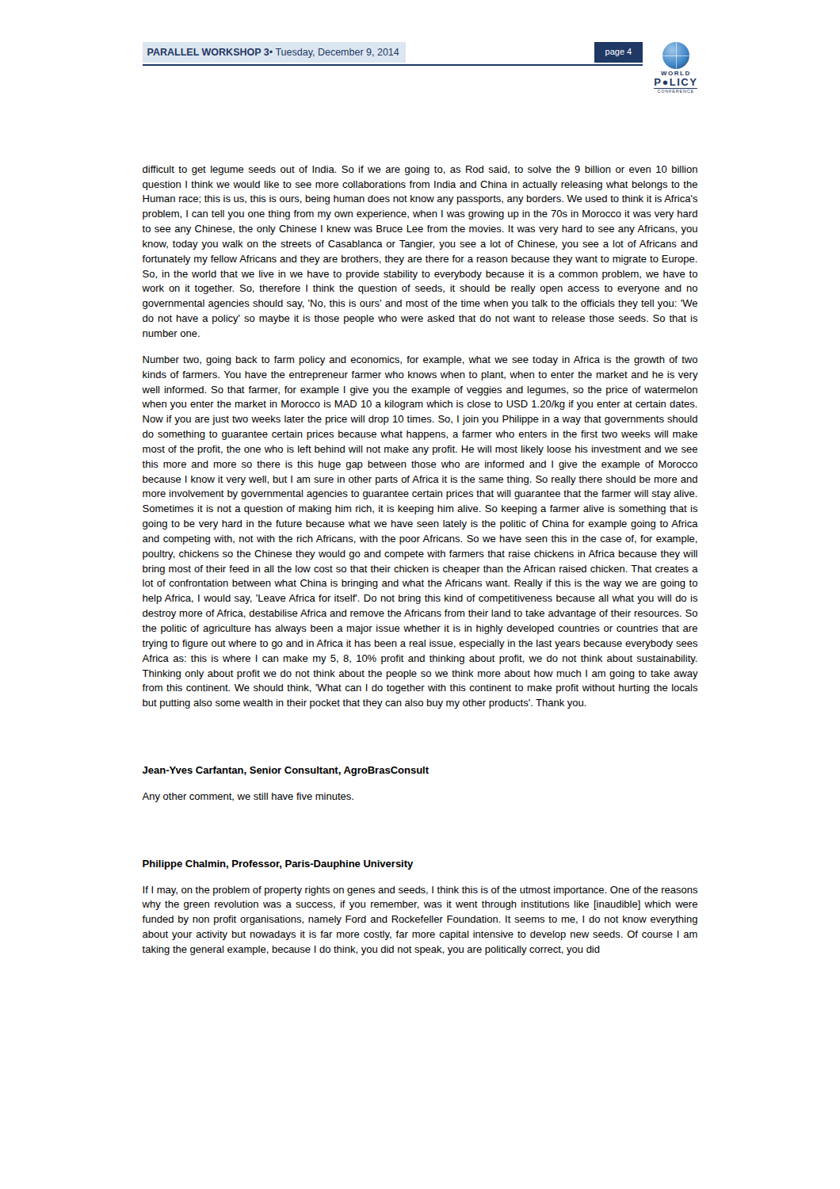PARALLEL WORKSHOP 3• Tuesday, December 9, 2014
page 4
WORLD
P●LICY
CONFERENCE
difficult to get legume seeds out of India. So if we are going to, as Rod said, to solve the 9 billion or even 10 billion question I think we would like to see more collaborations from India and China in actually releasing what belongs to the Human race; this is us, this is ours, being human does not know any passports, any borders. We used to think it is Africa's problem, I can tell you one thing from my own experience, when I was growing up in the 70s in Morocco it was very hard to see any Chinese, the only Chinese I knew was Bruce Lee from the movies. It was very hard to see any Africans, you know, today you walk on the streets of Casablanca or Tangier, you see a lot of Chinese, you see a lot of Africans and fortunately my fellow Africans and they are brothers, they are there for a reason because they want to migrate to Europe. So, in the world that we live in we have to provide stability to everybody because it is a common problem, we have to work on it together. So, therefore I think the question of seeds, it should be really open access to everyone and no governmental agencies should say, 'No, this is ours' and most of the time when you talk to the officials they tell you: 'We do not have a policy' so maybe it is those people who were asked that do not want to release those seeds. So that is number one.
Number two, going back to farm policy and economics, for example, what we see today in Africa is the growth of two kinds of farmers. You have the entrepreneur farmer who knows when to plant, when to enter the market and he is very well informed. So that farmer, for example I give you the example of veggies and legumes, so the price of watermelon when you enter the market in Morocco is MAD 10 a kilogram which is close to USD 1.20/kg if you enter at certain dates. Now if you are just two weeks later the price will drop 10 times. So, I join you Philippe in a way that governments should do something to guarantee certain prices because what happens, a farmer who enters in the first two weeks will make most of the profit, the one who is left behind will not make any profit. He will most likely loose his investment and we see this more and more so there is this huge gap between those who are informed and I give the example of Morocco because I know it very well, but I am sure in other parts of Africa it is the same thing. So really there should be more and more involvement by governmental agencies to guarantee certain prices that will guarantee that the farmer will stay alive. Sometimes it is not a question of making him rich, it is keeping him alive. So keeping a farmer alive is something that is going to be very hard in the future because what we have seen lately is the politic of China for example going to Africa and competing with, not with the rich Africans, with the poor Africans. So we have seen this in the case of, for example, poultry, chickens so the Chinese they would go and compete with farmers that raise chickens in Africa because they will bring most of their feed in all the low cost so that their chicken is cheaper than the African raised chicken. That creates a lot of confrontation between what China is bringing and what the Africans want. Really if this is the way we are going to help Africa, I would say, 'Leave Africa for itself'. Do not bring this kind of competitiveness because all what you will do is destroy more of Africa, destabilise Africa and remove the Africans from their land to take advantage of their resources. So the politic of agriculture has always been a major issue whether it is in highly developed countries or countries that are trying to figure out where to go and in Africa it has been a real issue, especially in the last years because everybody sees Africa as: this is where I can make my 5, 8, 10% profit and thinking about profit, we do not think about sustainability. Thinking only about profit we do not think about the people so we think more about how much I am going to take away from this continent. We should think, 'What can I do together with this continent to make profit without hurting the locals but putting also some wealth in their pocket that they can also buy my other products'. Thank you.
Jean-Yves Carfantan, Senior Consultant, AgroBrasConsult
Any other comment, we still have five minutes.
Philippe Chalmin, Professor, Paris-Dauphine University
If I may, on the problem of property rights on genes and seeds, I think this is of the utmost importance. One of the reasons why the green revolution was a success, if you remember, was it went through institutions like [inaudible] which were funded by non profit organisations, namely Ford and Rockefeller Foundation. It seems to me, I do not know everything about your activity but nowadays it is far more costly, far more capital intensive to develop new seeds. Of course I am taking the general example, because I do think, you did not speak, you are politically correct, you did